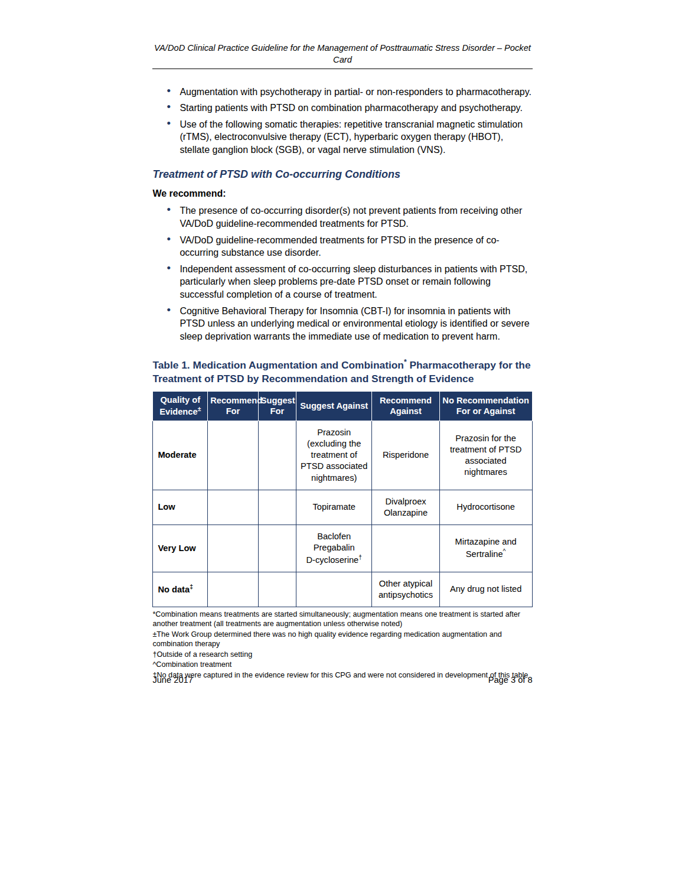VA/DoD Clinical Practice Guideline for the Management of Posttraumatic Stress Disorder – Pocket Card
Augmentation with psychotherapy in partial- or non-responders to pharmacotherapy.
Starting patients with PTSD on combination pharmacotherapy and psychotherapy.
Use of the following somatic therapies: repetitive transcranial magnetic stimulation (rTMS), electroconvulsive therapy (ECT), hyperbaric oxygen therapy (HBOT), stellate ganglion block (SGB), or vagal nerve stimulation (VNS).
Treatment of PTSD with Co-occurring Conditions
We recommend:
The presence of co-occurring disorder(s) not prevent patients from receiving other VA/DoD guideline-recommended treatments for PTSD.
VA/DoD guideline-recommended treatments for PTSD in the presence of co-occurring substance use disorder.
Independent assessment of co-occurring sleep disturbances in patients with PTSD, particularly when sleep problems pre-date PTSD onset or remain following successful completion of a course of treatment.
Cognitive Behavioral Therapy for Insomnia (CBT-I) for insomnia in patients with PTSD unless an underlying medical or environmental etiology is identified or severe sleep deprivation warrants the immediate use of medication to prevent harm.
Table 1. Medication Augmentation and Combination* Pharmacotherapy for the Treatment of PTSD by Recommendation and Strength of Evidence
| Quality of Evidence ± | Recommend For | Suggest For | Suggest Against | Recommend Against | No Recommendation For or Against |
| --- | --- | --- | --- | --- | --- |
| Moderate | | | Prazosin (excluding the treatment of PTSD associated nightmares) | Risperidone | Prazosin for the treatment of PTSD associated nightmares |
| Low | | | Topiramate | Divalproex Olanzapine | Hydrocortisone |
| Very Low | | | Baclofen Pregabalin D-cycloserine † | | Mirtazapine and Sertraline ^ |
| No data ‡ | | | | Other atypical antipsychotics | Any drug not listed |
*Combination means treatments are started simultaneously; augmentation means one treatment is started after another treatment (all treatments are augmentation unless otherwise noted)
±The Work Group determined there was no high quality evidence regarding medication augmentation and combination therapy
†Outside of a research setting
^Combination treatment
‡No data were captured in the evidence review for this CPG and were not considered in development of this table
June 2017 Page 3 of 8